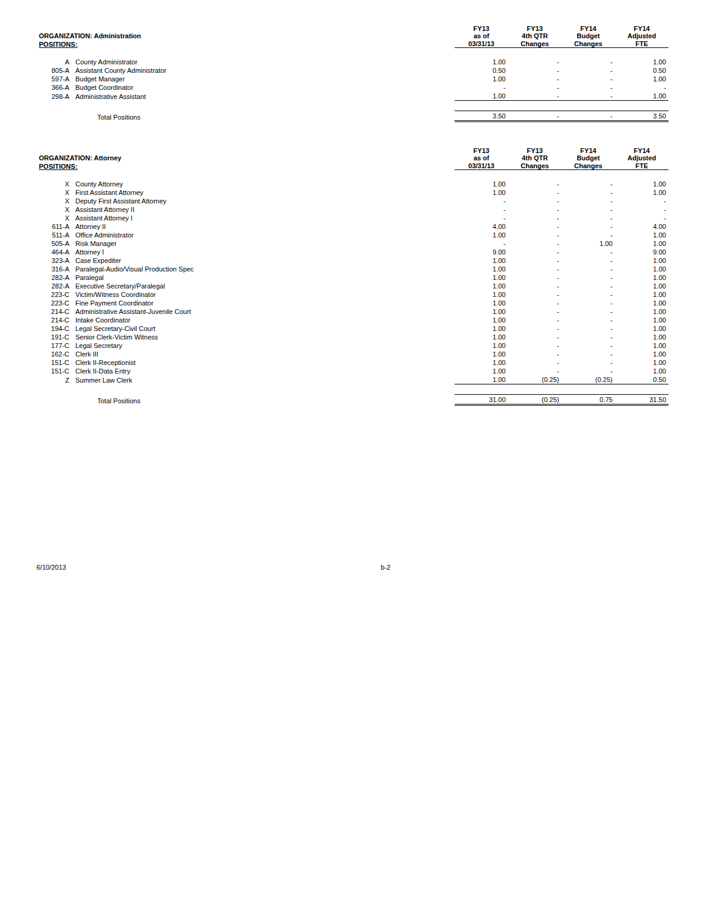| ORGANIZATION: Administration | FY13 as of | FY13 4th QTR | FY14 Budget | FY14 Adjusted |
| --- | --- | --- | --- | --- |
| POSITIONS: | 03/31/13 | Changes | Changes | FTE |
| A | County Administrator | 1.00 | - | - | 1.00 |
| 805-A | Assistant County Administrator | 0.50 | - | - | 0.50 |
| 597-A | Budget Manager | 1.00 | - | - | 1.00 |
| 366-A | Budget Coordinator | - | - | - | - |
| 298-A | Administrative Assistant | 1.00 | - | - | 1.00 |
| | Total Positions | 3.50 | - | - | 3.50 |
| ORGANIZATION: Attorney | FY13 as of | FY13 4th QTR | FY14 Budget | FY14 Adjusted |
| --- | --- | --- | --- | --- |
| POSITIONS: | 03/31/13 | Changes | Changes | FTE |
| X | County Attorney | 1.00 | - | - | 1.00 |
| X | First Assistant Attorney | 1.00 | - | - | 1.00 |
| X | Deputy First Assistant Attorney | - | - | - | - |
| X | Assistant Attorney II | - | - | - | - |
| X | Assistant Attorney I | - | - | - | - |
| 611-A | Attorney II | 4.00 | - | - | 4.00 |
| 511-A | Office Administrator | 1.00 | - | - | 1.00 |
| 505-A | Risk Manager | - | - | 1.00 | 1.00 |
| 464-A | Attorney I | 9.00 | - | - | 9.00 |
| 323-A | Case Expediter | 1.00 | - | - | 1.00 |
| 316-A | Paralegal-Audio/Visual Production Spec | 1.00 | - | - | 1.00 |
| 282-A | Paralegal | 1.00 | - | - | 1.00 |
| 282-A | Executive Secretary/Paralegal | 1.00 | - | - | 1.00 |
| 223-C | Victim/Witness Coordinator | 1.00 | - | - | 1.00 |
| 223-C | Fine Payment Coordinator | 1.00 | - | - | 1.00 |
| 214-C | Administrative Assistant-Juvenile Court | 1.00 | - | - | 1.00 |
| 214-C | Intake Coordinator | 1.00 | - | - | 1.00 |
| 194-C | Legal Secretary-Civil Court | 1.00 | - | - | 1.00 |
| 191-C | Senior Clerk-Victim Witness | 1.00 | - | - | 1.00 |
| 177-C | Legal Secretary | 1.00 | - | - | 1.00 |
| 162-C | Clerk III | 1.00 | - | - | 1.00 |
| 151-C | Clerk II-Receptionist | 1.00 | - | - | 1.00 |
| 151-C | Clerk II-Data Entry | 1.00 | - | - | 1.00 |
| Z | Summer Law Clerk | 1.00 | (0.25) | (0.25) | 0.50 |
| | Total Positions | 31.00 | (0.25) | 0.75 | 31.50 |
6/10/2013
b-2